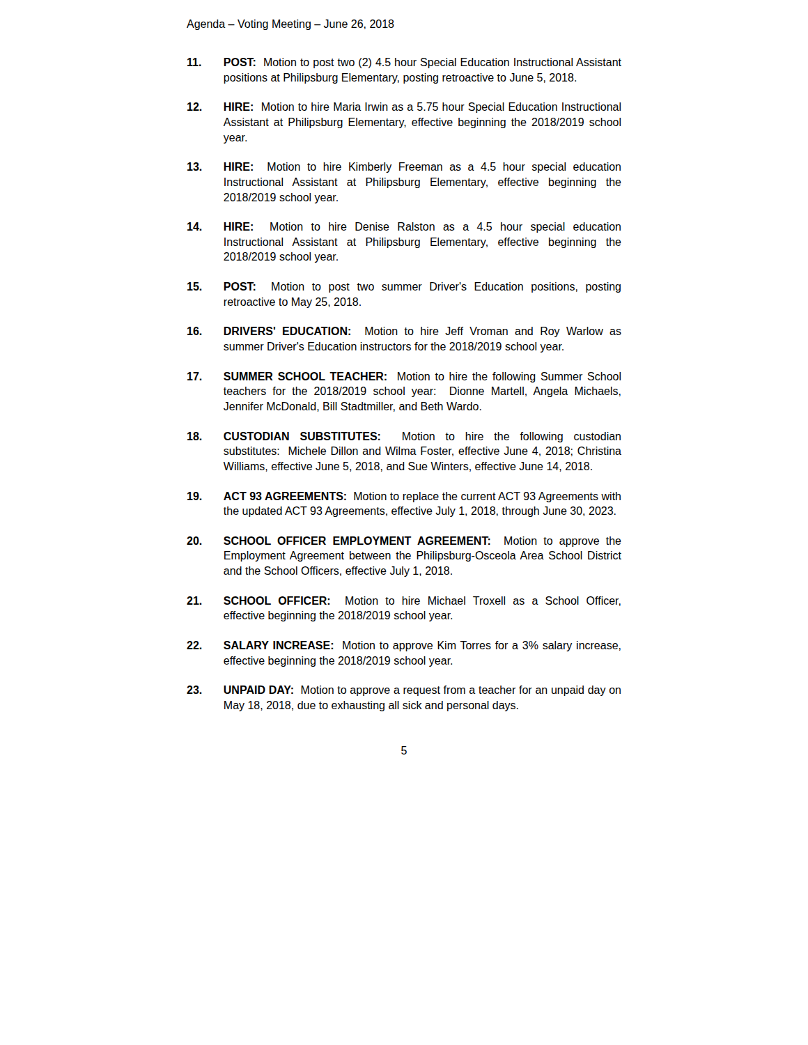Agenda – Voting Meeting – June 26, 2018
11. POST: Motion to post two (2) 4.5 hour Special Education Instructional Assistant positions at Philipsburg Elementary, posting retroactive to June 5, 2018.
12. HIRE: Motion to hire Maria Irwin as a 5.75 hour Special Education Instructional Assistant at Philipsburg Elementary, effective beginning the 2018/2019 school year.
13. HIRE: Motion to hire Kimberly Freeman as a 4.5 hour special education Instructional Assistant at Philipsburg Elementary, effective beginning the 2018/2019 school year.
14. HIRE: Motion to hire Denise Ralston as a 4.5 hour special education Instructional Assistant at Philipsburg Elementary, effective beginning the 2018/2019 school year.
15. POST: Motion to post two summer Driver's Education positions, posting retroactive to May 25, 2018.
16. DRIVERS' EDUCATION: Motion to hire Jeff Vroman and Roy Warlow as summer Driver's Education instructors for the 2018/2019 school year.
17. SUMMER SCHOOL TEACHER: Motion to hire the following Summer School teachers for the 2018/2019 school year: Dionne Martell, Angela Michaels, Jennifer McDonald, Bill Stadtmiller, and Beth Wardo.
18. CUSTODIAN SUBSTITUTES: Motion to hire the following custodian substitutes: Michele Dillon and Wilma Foster, effective June 4, 2018; Christina Williams, effective June 5, 2018, and Sue Winters, effective June 14, 2018.
19. ACT 93 AGREEMENTS: Motion to replace the current ACT 93 Agreements with the updated ACT 93 Agreements, effective July 1, 2018, through June 30, 2023.
20. SCHOOL OFFICER EMPLOYMENT AGREEMENT: Motion to approve the Employment Agreement between the Philipsburg-Osceola Area School District and the School Officers, effective July 1, 2018.
21. SCHOOL OFFICER: Motion to hire Michael Troxell as a School Officer, effective beginning the 2018/2019 school year.
22. SALARY INCREASE: Motion to approve Kim Torres for a 3% salary increase, effective beginning the 2018/2019 school year.
23. UNPAID DAY: Motion to approve a request from a teacher for an unpaid day on May 18, 2018, due to exhausting all sick and personal days.
5